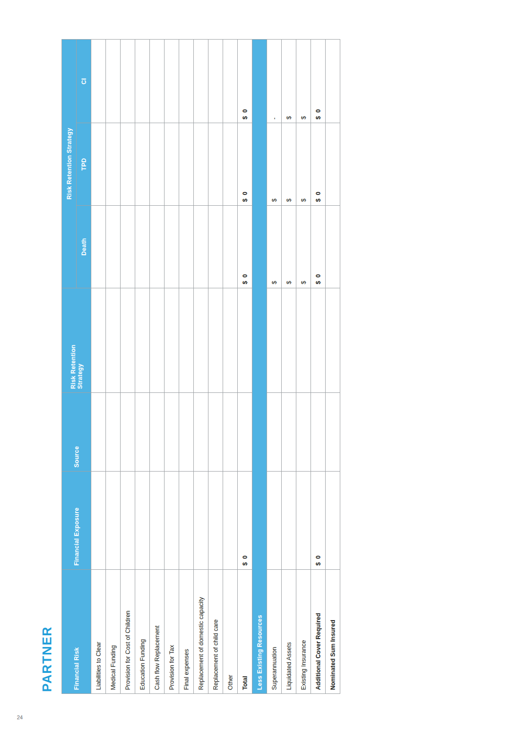PARTNER
| Financial Risk | Financial Exposure | Source | Risk Retention Strategy | Risk Retention Strategy |
| --- | --- | --- | --- | --- |
| Death | TPD | CI |
| Liabilities to Clear | | | | | | |
| Medical Funding | | | | | | |
| Provision for Cost of Children | | | | | | |
| Education Funding | | | | | | |
| Cash flow Replacement | | | | | | |
| Provision for Tax | | | | | | |
| Final expenses | | | | | | |
| Replacement of domestic capacity | | | | | | |
| Replacement of child care | | | | | | |
| Other | | | | | | |
| Total | $ 0 | | | $ 0 | $ 0 | $ 0 |
| Less Existing Resources |
| Superannuation | | | | $ | $ | - |
| Liquidated Assets | | | | $ | $ | $ |
| Existing Insurance | | | | $ | $ | $ |
| Additional Cover Required | $ 0 | | | $ 0 | $ 0 | $ 0 |
| Nominated Sum Insured | | | | | | |
24